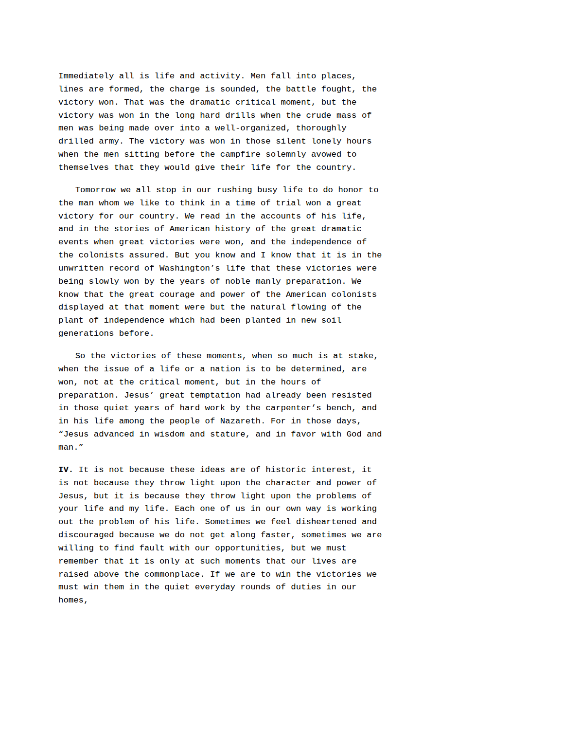Immediately all is life and activity. Men fall into places, lines are formed, the charge is sounded, the battle fought, the victory won. That was the dramatic critical moment, but the victory was won in the long hard drills when the crude mass of men was being made over into a well-organized, thoroughly drilled army. The victory was won in those silent lonely hours when the men sitting before the campfire solemnly avowed to themselves that they would give their life for the country.
Tomorrow we all stop in our rushing busy life to do honor to the man whom we like to think in a time of trial won a great victory for our country. We read in the accounts of his life, and in the stories of American history of the great dramatic events when great victories were won, and the independence of the colonists assured. But you know and I know that it is in the unwritten record of Washington’s life that these victories were being slowly won by the years of noble manly preparation. We know that the great courage and power of the American colonists displayed at that moment were but the natural flowing of the plant of independence which had been planted in new soil generations before.
So the victories of these moments, when so much is at stake, when the issue of a life or a nation is to be determined, are won, not at the critical moment, but in the hours of preparation. Jesus’ great temptation had already been resisted in those quiet years of hard work by the carpenter’s bench, and in his life among the people of Nazareth. For in those days, “Jesus advanced in wisdom and stature, and in favor with God and man.”
IV. It is not because these ideas are of historic interest, it is not because they throw light upon the character and power of Jesus, but it is because they throw light upon the problems of your life and my life. Each one of us in our own way is working out the problem of his life. Sometimes we feel disheartened and discouraged because we do not get along faster, sometimes we are willing to find fault with our opportunities, but we must remember that it is only at such moments that our lives are raised above the commonplace. If we are to win the victories we must win them in the quiet everyday rounds of duties in our homes,